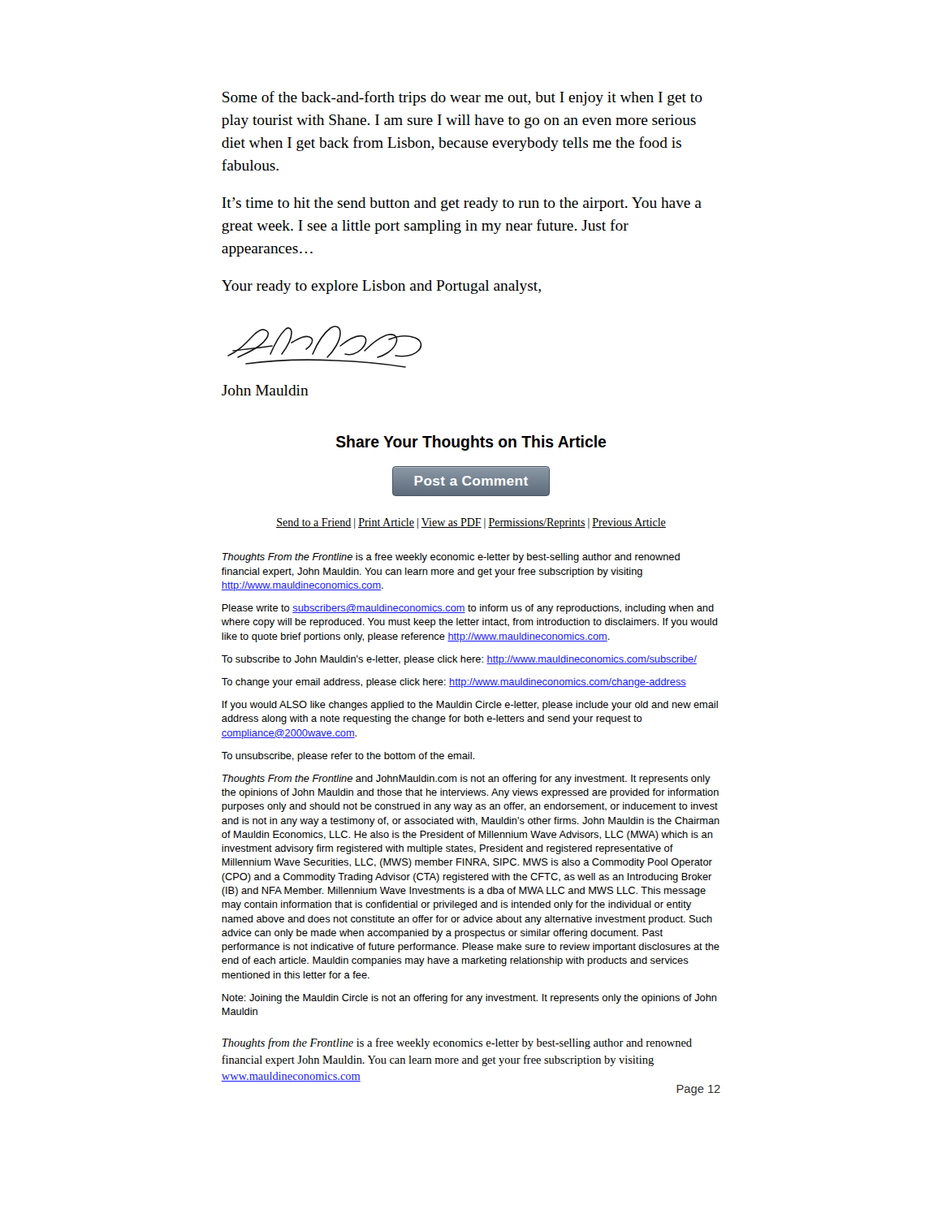Some of the back-and-forth trips do wear me out, but I enjoy it when I get to play tourist with Shane. I am sure I will have to go on an even more serious diet when I get back from Lisbon, because everybody tells me the food is fabulous.
It’s time to hit the send button and get ready to run to the airport. You have a great week. I see a little port sampling in my near future. Just for appearances…
Your ready to explore Lisbon and Portugal analyst,
John Mauldin
Share Your Thoughts on This Article
Post a Comment
Send to a Friend|Print Article|View as PDF|Permissions/Reprints|Previous Article
Thoughts From the Frontline is a free weekly economic e-letter by best-selling author and renowned financial expert, John Mauldin. You can learn more and get your free subscription by visiting http://www.mauldineconomics.com.
Please write to subscribers@mauldineconomics.com to inform us of any reproductions, including when and where copy will be reproduced. You must keep the letter intact, from introduction to disclaimers. If you would like to quote brief portions only, please reference http://www.mauldineconomics.com.
To subscribe to John Mauldin's e-letter, please click here: http://www.mauldineconomics.com/subscribe/
To change your email address, please click here: http://www.mauldineconomics.com/change-address
If you would ALSO like changes applied to the Mauldin Circle e-letter, please include your old and new email address along with a note requesting the change for both e-letters and send your request to compliance@2000wave.com.
To unsubscribe, please refer to the bottom of the email.
Thoughts From the Frontline and JohnMauldin.com is not an offering for any investment. It represents only the opinions of John Mauldin and those that he interviews. Any views expressed are provided for information purposes only and should not be construed in any way as an offer, an endorsement, or inducement to invest and is not in any way a testimony of, or associated with, Mauldin's other firms. John Mauldin is the Chairman of Mauldin Economics, LLC. He also is the President of Millennium Wave Advisors, LLC (MWA) which is an investment advisory firm registered with multiple states, President and registered representative of Millennium Wave Securities, LLC, (MWS) member FINRA, SIPC. MWS is also a Commodity Pool Operator (CPO) and a Commodity Trading Advisor (CTA) registered with the CFTC, as well as an Introducing Broker (IB) and NFA Member. Millennium Wave Investments is a dba of MWA LLC and MWS LLC. This message may contain information that is confidential or privileged and is intended only for the individual or entity named above and does not constitute an offer for or advice about any alternative investment product. Such advice can only be made when accompanied by a prospectus or similar offering document. Past performance is not indicative of future performance. Please make sure to review important disclosures at the end of each article. Mauldin companies may have a marketing relationship with products and services mentioned in this letter for a fee.
Note: Joining the Mauldin Circle is not an offering for any investment. It represents only the opinions of John Mauldin
Thoughts from the Frontline is a free weekly economics e-letter by best-selling author and renowned financial expert John Mauldin. You can learn more and get your free subscription by visiting www.mauldineconomics.com
Page 12